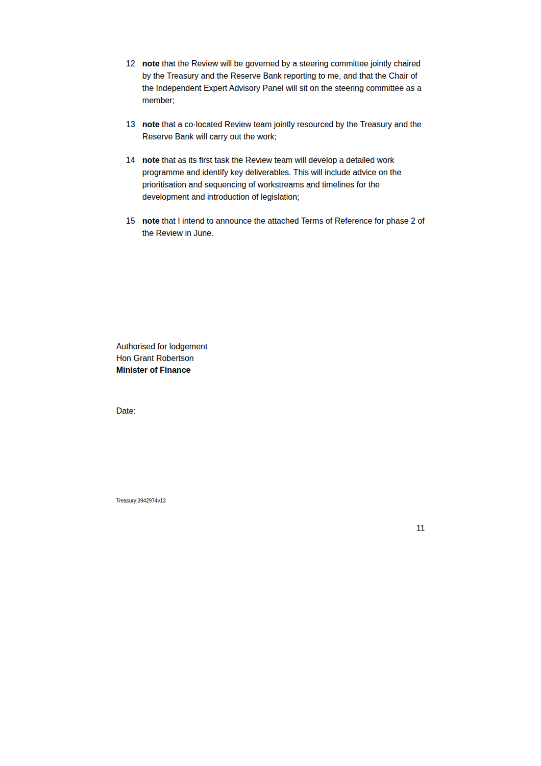12 note that the Review will be governed by a steering committee jointly chaired by the Treasury and the Reserve Bank reporting to me, and that the Chair of the Independent Expert Advisory Panel will sit on the steering committee as a member;
13 note that a co-located Review team jointly resourced by the Treasury and the Reserve Bank will carry out the work;
14 note that as its first task the Review team will develop a detailed work programme and identify key deliverables. This will include advice on the prioritisation and sequencing of workstreams and timelines for the development and introduction of legislation;
15 note that I intend to announce the attached Terms of Reference for phase 2 of the Review in June.
Authorised for lodgement
Hon Grant Robertson
Minister of Finance
Date:
Treasury:3942974v13
11